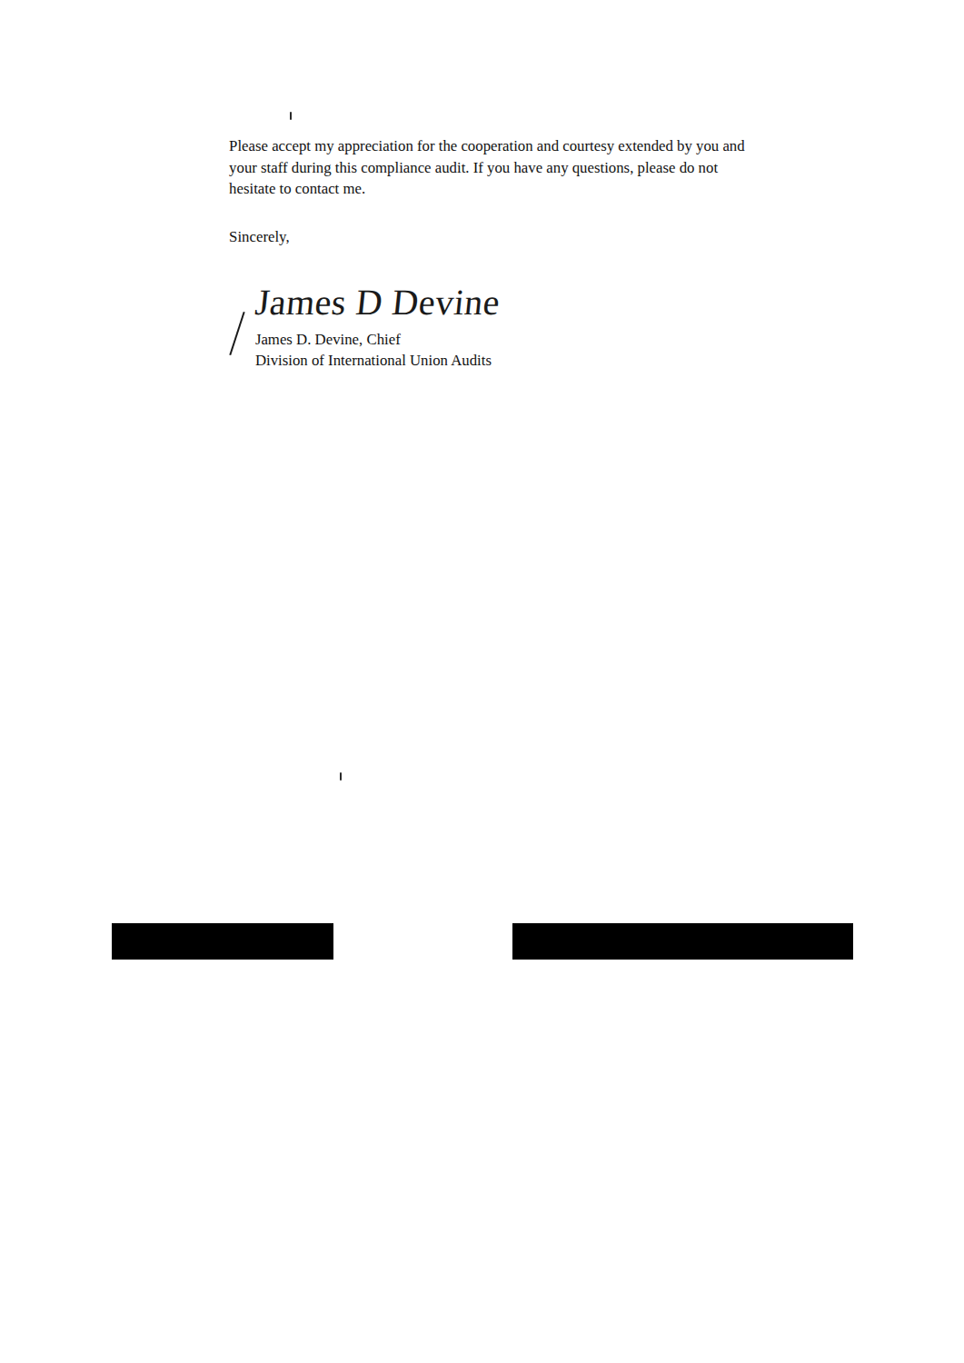Please accept my appreciation for the cooperation and courtesy extended by you and your staff during this compliance audit. If you have any questions, please do not hesitate to contact me.
Sincerely,
James D Devine
James D. Devine, Chief
Division of International Union Audits